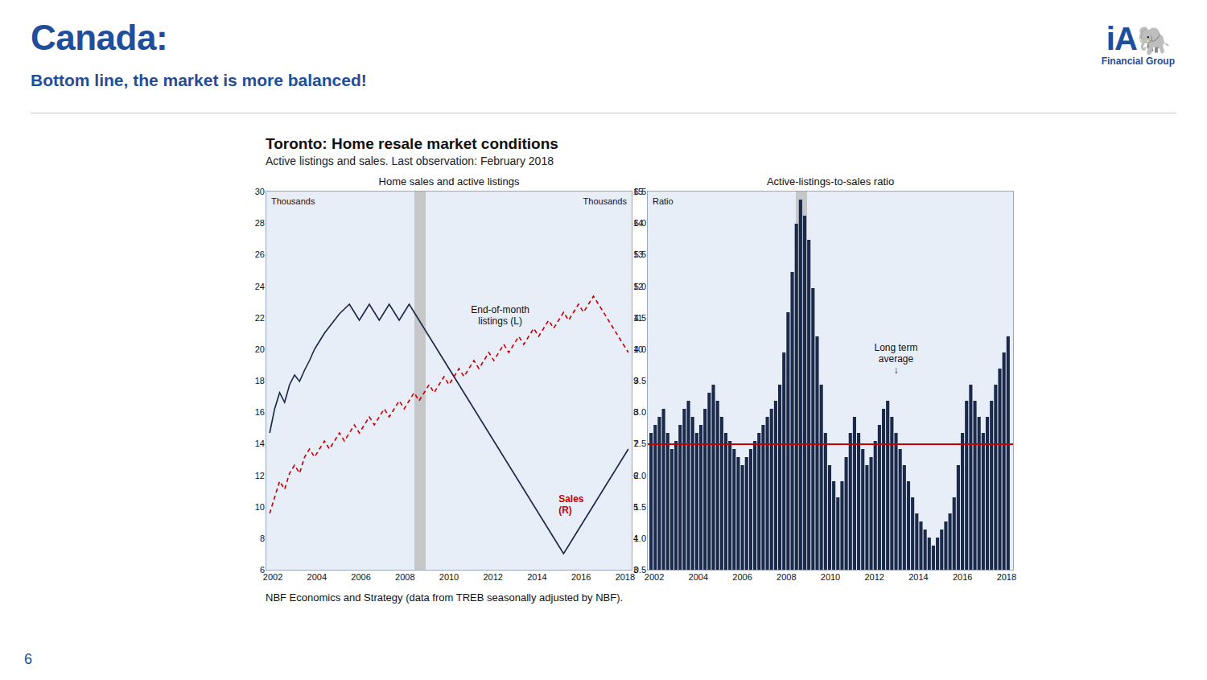Canada:
Bottom line, the market is more balanced!
iA🐘
Financial Group
Toronto: Home resale market conditions
Active listings and sales. Last observation: February 2018
Home sales and active listings
Thousands
Thousands
30
28
26
24
22
20
18
16
14
12
10
8
6
15
14
13
12
11
10
9
8
7
6
5
4
3
End-of-month
listings (L)
Sales
(R)
2002 2004 2006 2008 2010 2012 2014 2016 2018
Active-listings-to-sales ratio
Ratio
6.5
6.0
5.5
5.0
4.5
4.0
3.5
3.0
2.5
2.0
1.5
1.0
0.5
Long term
average
↓
2002 2004 2006 2008 2010 2012 2014 2016 2018
NBF Economics and Strategy (data from TREB seasonally adjusted by NBF).
6